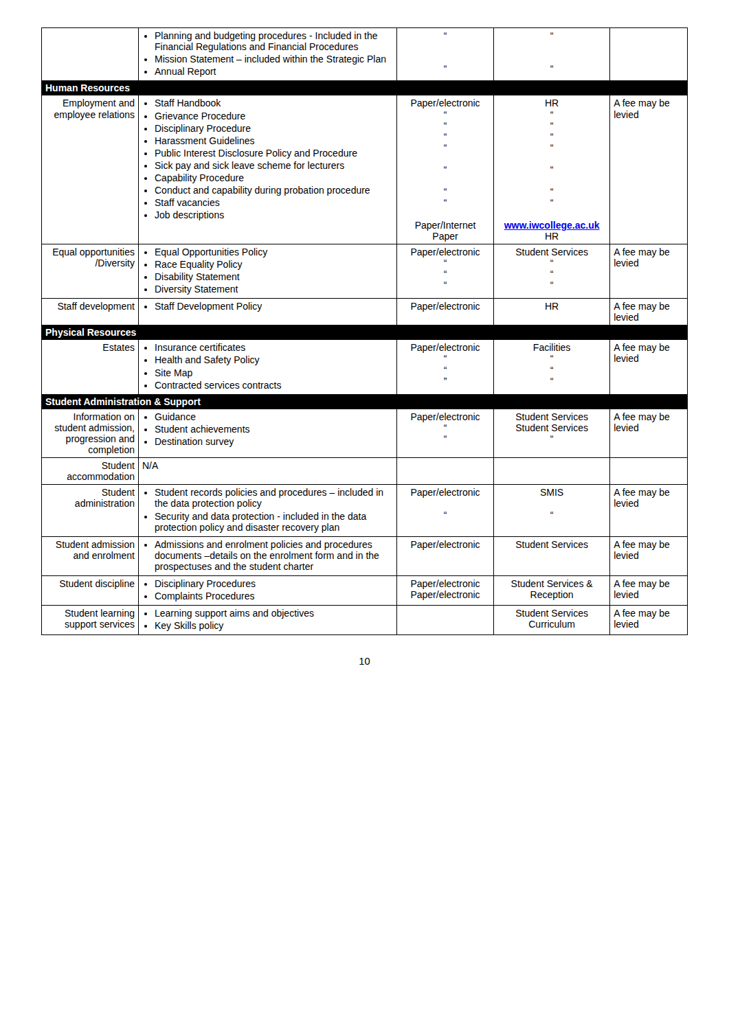| | Planning and budgeting procedures - Included in the Financial Regulations and Financial Procedures Mission Statement – included within the Strategic Plan Annual Report | “ “ | “ “ | |
| Human Resources |
| Employment and employee relations | Staff Handbook Grievance Procedure Disciplinary Procedure Harassment Guidelines Public Interest Disclosure Policy and Procedure Sick pay and sick leave scheme for lecturers Capability Procedure Conduct and capability during probation procedure Staff vacancies Job descriptions | Paper/electronic “ “ “ “ “ “ “ Paper/Internet Paper | HR “ “ “ “ “ “ “ www.iwcollege.ac.uk HR | A fee may be levied |
| Equal opportunities /Diversity | Equal Opportunities Policy Race Equality Policy Disability Statement Diversity Statement | Paper/electronic “ “ “ | Student Services “ “ “ | A fee may be levied |
| Staff development | Staff Development Policy | Paper/electronic | HR | A fee may be levied |
| Physical Resources |
| Estates | Insurance certificates Health and Safety Policy Site Map Contracted services contracts | Paper/electronic “ “ ” | Facilities “ “ “ | A fee may be levied |
| Student Administration & Support |
| Information on student admission, progression and completion | Guidance Student achievements Destination survey | Paper/electronic “ “ | Student Services Student Services “ | A fee may be levied |
| Student accommodation | N/A | | | |
| Student administration | Student records policies and procedures – included in the data protection policy Security and data protection - included in the data protection policy and disaster recovery plan | Paper/electronic “ | SMIS “ | A fee may be levied |
| Student admission and enrolment | Admissions and enrolment policies and procedures documents –details on the enrolment form and in the prospectuses and the student charter | Paper/electronic | Student Services | A fee may be levied |
| Student discipline | Disciplinary Procedures Complaints Procedures | Paper/electronic Paper/electronic | Student Services & Reception | A fee may be levied |
| Student learning support services | Learning support aims and objectives Key Skills policy | | Student Services Curriculum | A fee may be levied |
10